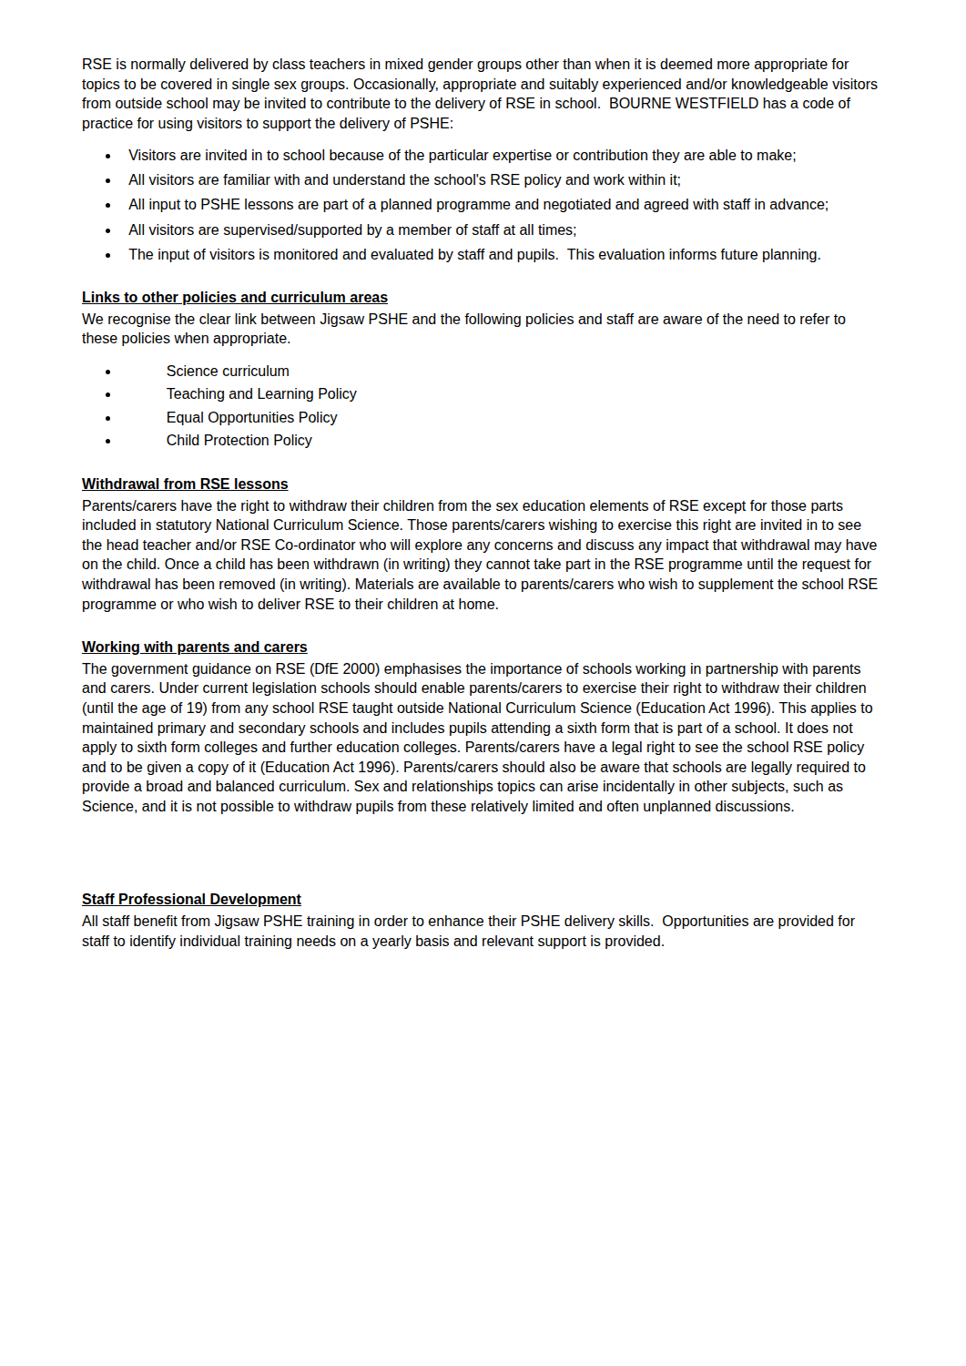RSE is normally delivered by class teachers in mixed gender groups other than when it is deemed more appropriate for topics to be covered in single sex groups. Occasionally, appropriate and suitably experienced and/or knowledgeable visitors from outside school may be invited to contribute to the delivery of RSE in school. BOURNE WESTFIELD has a code of practice for using visitors to support the delivery of PSHE:
Visitors are invited in to school because of the particular expertise or contribution they are able to make;
All visitors are familiar with and understand the school's RSE policy and work within it;
All input to PSHE lessons are part of a planned programme and negotiated and agreed with staff in advance;
All visitors are supervised/supported by a member of staff at all times;
The input of visitors is monitored and evaluated by staff and pupils. This evaluation informs future planning.
Links to other policies and curriculum areas
We recognise the clear link between Jigsaw PSHE and the following policies and staff are aware of the need to refer to these policies when appropriate.
Science curriculum
Teaching and Learning Policy
Equal Opportunities Policy
Child Protection Policy
Withdrawal from RSE lessons
Parents/carers have the right to withdraw their children from the sex education elements of RSE except for those parts included in statutory National Curriculum Science. Those parents/carers wishing to exercise this right are invited in to see the head teacher and/or RSE Co-ordinator who will explore any concerns and discuss any impact that withdrawal may have on the child. Once a child has been withdrawn (in writing) they cannot take part in the RSE programme until the request for withdrawal has been removed (in writing). Materials are available to parents/carers who wish to supplement the school RSE programme or who wish to deliver RSE to their children at home.
Working with parents and carers
The government guidance on RSE (DfE 2000) emphasises the importance of schools working in partnership with parents and carers. Under current legislation schools should enable parents/carers to exercise their right to withdraw their children (until the age of 19) from any school RSE taught outside National Curriculum Science (Education Act 1996). This applies to maintained primary and secondary schools and includes pupils attending a sixth form that is part of a school. It does not apply to sixth form colleges and further education colleges. Parents/carers have a legal right to see the school RSE policy and to be given a copy of it (Education Act 1996). Parents/carers should also be aware that schools are legally required to provide a broad and balanced curriculum. Sex and relationships topics can arise incidentally in other subjects, such as Science, and it is not possible to withdraw pupils from these relatively limited and often unplanned discussions.
Staff Professional Development
All staff benefit from Jigsaw PSHE training in order to enhance their PSHE delivery skills. Opportunities are provided for staff to identify individual training needs on a yearly basis and relevant support is provided.